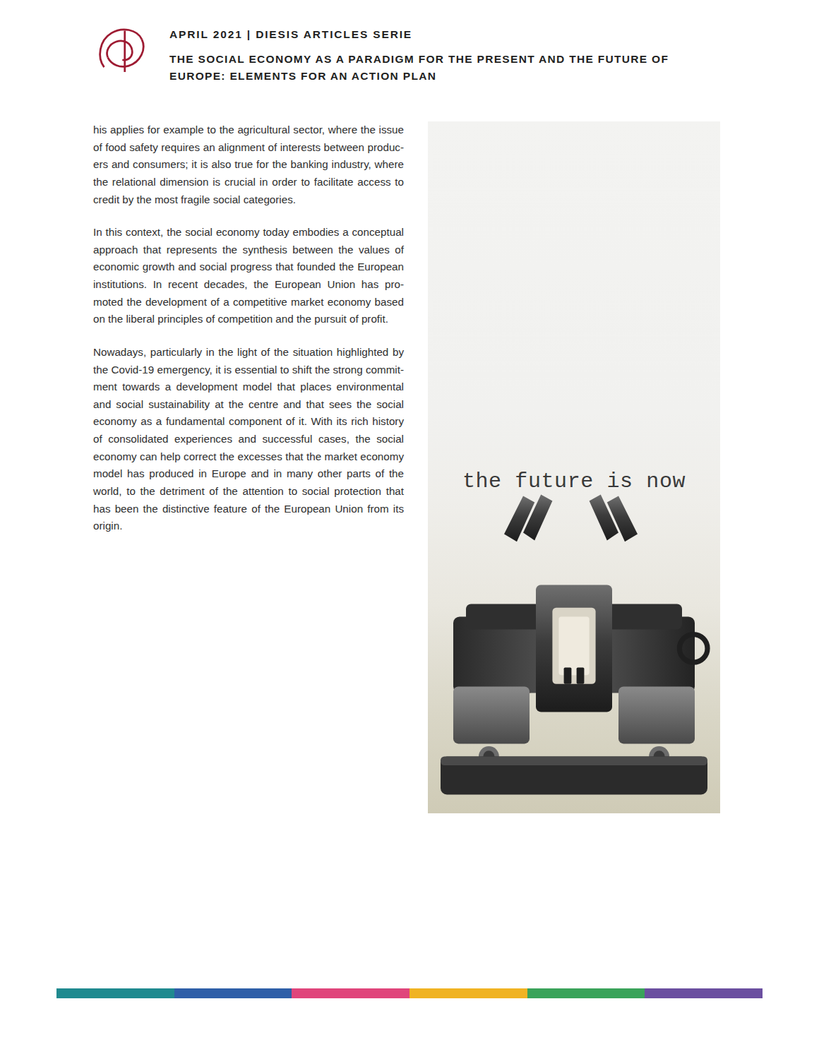April 2021 | DIESIS Articles Serie
The Social Economy as a Paradigm for the Present and the Future of Europe: Elements for an Action Plan
his applies for example to the agricultural sector, where the issue of food safety requires an alignment of interests between producers and consumers; it is also true for the banking industry, where the relational dimension is crucial in order to facilitate access to credit by the most fragile social categories.
In this context, the social economy today embodies a conceptual approach that represents the synthesis between the values of economic growth and social progress that founded the European institutions. In recent decades, the European Union has promoted the development of a competitive market economy based on the liberal principles of competition and the pursuit of profit.
Nowadays, particularly in the light of the situation highlighted by the Covid-19 emergency, it is essential to shift the strong commitment towards a development model that places environmental and social sustainability at the centre and that sees the social economy as a fundamental component of it. With its rich history of consolidated experiences and successful cases, the social economy can help correct the excesses that the market economy model has produced in Europe and in many other parts of the world, to the detriment of the attention to social protection that has been the distinctive feature of the European Union from its origin.
the future is now